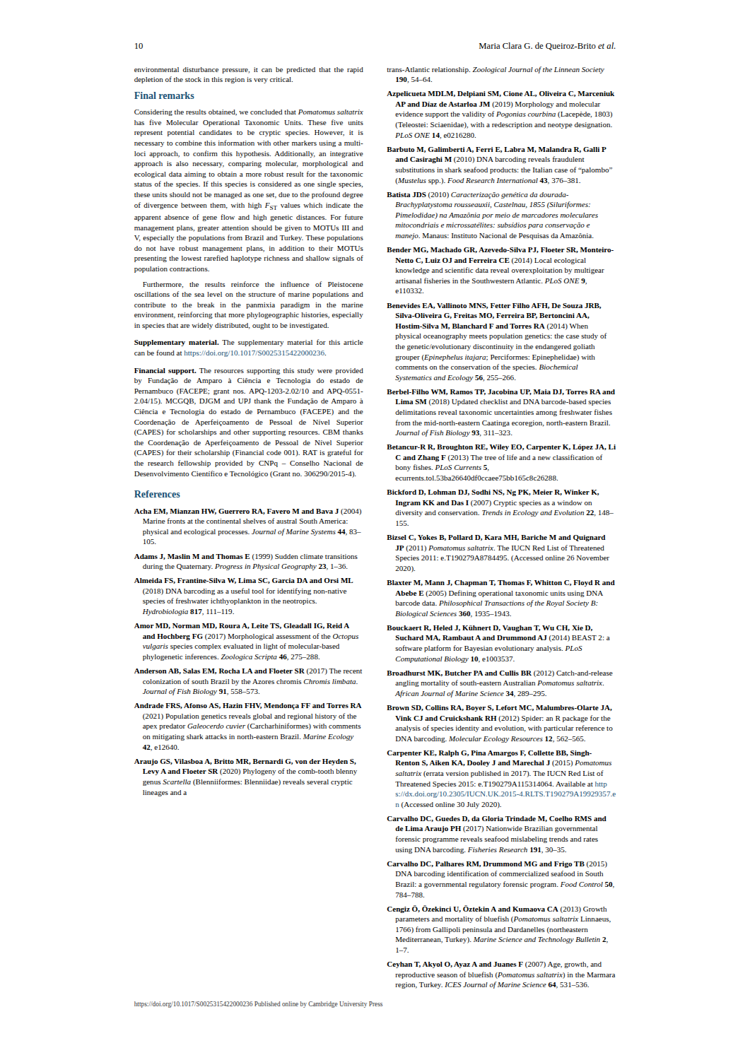10
Maria Clara G. de Queiroz-Brito et al.
environmental disturbance pressure, it can be predicted that the rapid depletion of the stock in this region is very critical.
Final remarks
Considering the results obtained, we concluded that Pomatomus saltatrix has five Molecular Operational Taxonomic Units. These five units represent potential candidates to be cryptic species. However, it is necessary to combine this information with other markers using a multi-loci approach, to confirm this hypothesis. Additionally, an integrative approach is also necessary, comparing molecular, morphological and ecological data aiming to obtain a more robust result for the taxonomic status of the species. If this species is considered as one single species, these units should not be managed as one set, due to the profound degree of divergence between them, with high FST values which indicate the apparent absence of gene flow and high genetic distances. For future management plans, greater attention should be given to MOTUs III and V, especially the populations from Brazil and Turkey. These populations do not have robust management plans, in addition to their MOTUs presenting the lowest rarefied haplotype richness and shallow signals of population contractions.
Furthermore, the results reinforce the influence of Pleistocene oscillations of the sea level on the structure of marine populations and contribute to the break in the panmixia paradigm in the marine environment, reinforcing that more phylogeographic histories, especially in species that are widely distributed, ought to be investigated.
Supplementary material. The supplementary material for this article can be found at https://doi.org/10.1017/S0025315422000236.
Financial support. The resources supporting this study were provided by Fundação de Amparo à Ciência e Tecnologia do estado de Pernambuco (FACEPE; grant nos. APQ-1203-2.02/10 and APQ-0551-2.04/15). MCGQB, DJGM and UPJ thank the Fundação de Amparo à Ciência e Tecnologia do estado de Pernambuco (FACEPE) and the Coordenação de Aperfeiçoamento de Pessoal de Nível Superior (CAPES) for scholarships and other supporting resources. CBM thanks the Coordenação de Aperfeiçoamento de Pessoal de Nível Superior (CAPES) for their scholarship (Financial code 001). RAT is grateful for the research fellowship provided by CNPq – Conselho Nacional de Desenvolvimento Científico e Tecnológico (Grant no. 306290/2015-4).
References
Acha EM, Mianzan HW, Guerrero RA, Favero M and Bava J (2004) Marine fronts at the continental shelves of austral South America: physical and ecological processes. Journal of Marine Systems 44, 83–105.
Adams J, Maslin M and Thomas E (1999) Sudden climate transitions during the Quaternary. Progress in Physical Geography 23, 1–36.
Almeida FS, Frantine-Silva W, Lima SC, Garcia DA and Orsi ML (2018) DNA barcoding as a useful tool for identifying non-native species of freshwater ichthyoplankton in the neotropics. Hydrobiologia 817, 111–119.
Amor MD, Norman MD, Roura A, Leite TS, Gleadall IG, Reid A and Hochberg FG (2017) Morphological assessment of the Octopus vulgaris species complex evaluated in light of molecular-based phylogenetic inferences. Zoologica Scripta 46, 275–288.
Anderson AB, Salas EM, Rocha LA and Floeter SR (2017) The recent colonization of south Brazil by the Azores chromis Chromis limbata. Journal of Fish Biology 91, 558–573.
Andrade FRS, Afonso AS, Hazin FHV, Mendonça FF and Torres RA (2021) Population genetics reveals global and regional history of the apex predator Galeocerdo cuvier (Carcharhiniformes) with comments on mitigating shark attacks in north-eastern Brazil. Marine Ecology 42, e12640.
Araujo GS, Vilasboa A, Britto MR, Bernardi G, von der Heyden S, Levy A and Floeter SR (2020) Phylogeny of the comb-tooth blenny genus Scartella (Blenniiformes: Blenniidae) reveals several cryptic lineages and a
trans-Atlantic relationship. Zoological Journal of the Linnean Society 190, 54–64.
Azpelicueta MDLM, Delpiani SM, Cione AL, Oliveira C, Marceniuk AP and Díaz de Astarloa JM (2019) Morphology and molecular evidence support the validity of Pogonias courbina (Lacepède, 1803) (Teleostei: Sciaenidae), with a redescription and neotype designation. PLoS ONE 14, e0216280.
Barbuto M, Galimberti A, Ferri E, Labra M, Malandra R, Galli P and Casiraghi M (2010) DNA barcoding reveals fraudulent substitutions in shark seafood products: the Italian case of “palombo” (Mustelus spp.). Food Research International 43, 376–381.
Batista JDS (2010) Caracterização genética da dourada- Brachyplatystoma rousseauxii, Castelnau, 1855 (Siluriformes: Pimelodidae) na Amazônia por meio de marcadores moleculares mitocondriais e microssatélites: subsídios para conservação e manejo. Manaus: Instituto Nacional de Pesquisas da Amazônia.
Bender MG, Machado GR, Azevedo-Silva PJ, Floeter SR, Monteiro-Netto C, Luiz OJ and Ferreira CE (2014) Local ecological knowledge and scientific data reveal overexploitation by multigear artisanal fisheries in the Southwestern Atlantic. PLoS ONE 9, e110332.
Benevides EA, Vallinoto MNS, Fetter Filho AFH, De Souza JRB, Silva-Oliveira G, Freitas MO, Ferreira BP, Bertoncini AA, Hostim-Silva M, Blanchard F and Torres RA (2014) When physical oceanography meets population genetics: the case study of the genetic/evolutionary discontinuity in the endangered goliath grouper (Epinephelus itajara; Perciformes: Epinephelidae) with comments on the conservation of the species. Biochemical Systematics and Ecology 56, 255–266.
Berbel-Filho WM, Ramos TP, Jacobina UP, Maia DJ, Torres RA and Lima SM (2018) Updated checklist and DNA barcode-based species delimitations reveal taxonomic uncertainties among freshwater fishes from the mid-north-eastern Caatinga ecoregion, north-eastern Brazil. Journal of Fish Biology 93, 311–323.
Betancur-R R, Broughton RE, Wiley EO, Carpenter K, López JA, Li C and Zhang F (2013) The tree of life and a new classification of bony fishes. PLoS Currents 5, ecurrents.tol.53ba26640df0ccaee75bb165c8c26288.
Bickford D, Lohman DJ, Sodhi NS, Ng PK, Meier R, Winker K, Ingram KK and Das I (2007) Cryptic species as a window on diversity and conservation. Trends in Ecology and Evolution 22, 148–155.
Bizsel C, Yokes B, Pollard D, Kara MH, Bariche M and Quignard JP (2011) Pomatomus saltatrix. The IUCN Red List of Threatened Species 2011: e.T190279A8784495. (Accessed online 26 November 2020).
Blaxter M, Mann J, Chapman T, Thomas F, Whitton C, Floyd R and Abebe E (2005) Defining operational taxonomic units using DNA barcode data. Philosophical Transactions of the Royal Society B: Biological Sciences 360, 1935–1943.
Bouckaert R, Heled J, Kühnert D, Vaughan T, Wu CH, Xie D, Suchard MA, Rambaut A and Drummond AJ (2014) BEAST 2: a software platform for Bayesian evolutionary analysis. PLoS Computational Biology 10, e1003537.
Broadhurst MK, Butcher PA and Cullis BR (2012) Catch-and-release angling mortality of south-eastern Australian Pomatomus saltatrix. African Journal of Marine Science 34, 289–295.
Brown SD, Collins RA, Boyer S, Lefort MC, Malumbres-Olarte JA, Vink CJ and Cruickshank RH (2012) Spider: an R package for the analysis of species identity and evolution, with particular reference to DNA barcoding. Molecular Ecology Resources 12, 562–565.
Carpenter KE, Ralph G, Pina Amargos F, Collette BB, Singh-Renton S, Aiken KA, Dooley J and Marechal J (2015) Pomatomus saltatrix (errata version published in 2017). The IUCN Red List of Threatened Species 2015: e.T190279A115314064. Available at https://dx.doi.org/10.2305/IUCN.UK.2015-4.RLTS.T190279A19929357.en (Accessed online 30 July 2020).
Carvalho DC, Guedes D, da Gloria Trindade M, Coelho RMS and de Lima Araujo PH (2017) Nationwide Brazilian governmental forensic programme reveals seafood mislabeling trends and rates using DNA barcoding. Fisheries Research 191, 30–35.
Carvalho DC, Palhares RM, Drummond MG and Frigo TB (2015) DNA barcoding identification of commercialized seafood in South Brazil: a governmental regulatory forensic program. Food Control 50, 784–788.
Cengiz Ö, Özekinci U, Öztekin A and Kumaova CA (2013) Growth parameters and mortality of bluefish (Pomatomus saltatrix Linnaeus, 1766) from Gallipoli peninsula and Dardanelles (northeastern Mediterranean, Turkey). Marine Science and Technology Bulletin 2, 1–7.
Ceyhan T, Akyol O, Ayaz A and Juanes F (2007) Age, growth, and reproductive season of bluefish (Pomatomus saltatrix) in the Marmara region, Turkey. ICES Journal of Marine Science 64, 531–536.
https://doi.org/10.1017/S0025315422000236 Published online by Cambridge University Press